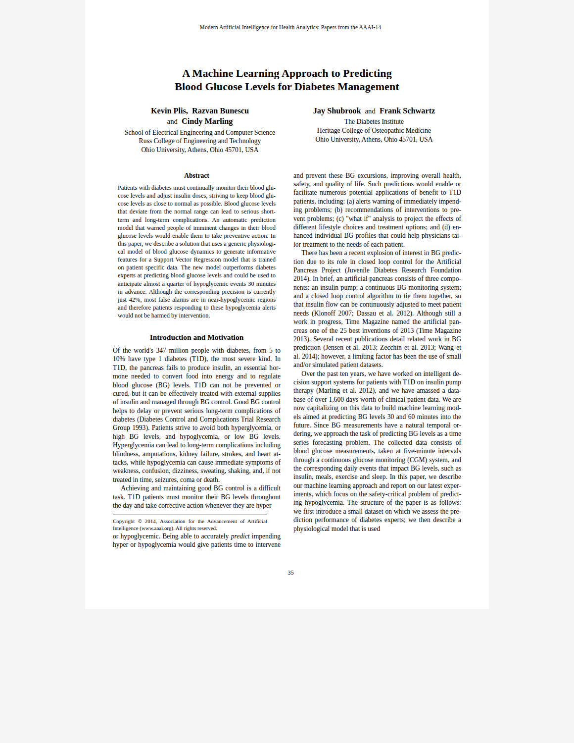Modern Artificial Intelligence for Health Analytics: Papers from the AAAI-14
A Machine Learning Approach to Predicting
Blood Glucose Levels for Diabetes Management
Kevin Plis, Razvan Bunescu
and Cindy Marling
School of Electrical Engineering and Computer Science
Russ College of Engineering and Technology
Ohio University, Athens, Ohio 45701, USA
Jay Shubrook and Frank Schwartz
The Diabetes Institute
Heritage College of Osteopathic Medicine
Ohio University, Athens, Ohio 45701, USA
Abstract
Patients with diabetes must continually monitor their blood glucose levels and adjust insulin doses, striving to keep blood glucose levels as close to normal as possible. Blood glucose levels that deviate from the normal range can lead to serious short-term and long-term complications. An automatic prediction model that warned people of imminent changes in their blood glucose levels would enable them to take preventive action. In this paper, we describe a solution that uses a generic physiological model of blood glucose dynamics to generate informative features for a Support Vector Regression model that is trained on patient specific data. The new model outperforms diabetes experts at predicting blood glucose levels and could be used to anticipate almost a quarter of hypoglycemic events 30 minutes in advance. Although the corresponding precision is currently just 42%, most false alarms are in near-hypoglycemic regions and therefore patients responding to these hypoglycemia alerts would not be harmed by intervention.
Introduction and Motivation
Of the world's 347 million people with diabetes, from 5 to 10% have type 1 diabetes (T1D), the most severe kind. In T1D, the pancreas fails to produce insulin, an essential hormone needed to convert food into energy and to regulate blood glucose (BG) levels. T1D can not be prevented or cured, but it can be effectively treated with external supplies of insulin and managed through BG control. Good BG control helps to delay or prevent serious long-term complications of diabetes (Diabetes Control and Complications Trial Research Group 1993). Patients strive to avoid both hyperglycemia, or high BG levels, and hypoglycemia, or low BG levels. Hyperglycemia can lead to long-term complications including blindness, amputations, kidney failure, strokes, and heart attacks, while hypoglycemia can cause immediate symptoms of weakness, confusion, dizziness, sweating, shaking, and, if not treated in time, seizures, coma or death.
Achieving and maintaining good BG control is a difficult task. T1D patients must monitor their BG levels throughout the day and take corrective action whenever they are hyper
Copyright © 2014, Association for the Advancement of Artificial Intelligence (www.aaai.org). All rights reserved.
or hypoglycemic. Being able to accurately predict impending hyper or hypoglycemia would give patients time to intervene and prevent these BG excursions, improving overall health, safety, and quality of life. Such predictions would enable or facilitate numerous potential applications of benefit to T1D patients, including: (a) alerts warning of immediately impending problems; (b) recommendations of interventions to prevent problems; (c) "what if" analysis to project the effects of different lifestyle choices and treatment options; and (d) enhanced individual BG profiles that could help physicians tailor treatment to the needs of each patient.
There has been a recent explosion of interest in BG prediction due to its role in closed loop control for the Artificial Pancreas Project (Juvenile Diabetes Research Foundation 2014). In brief, an artificial pancreas consists of three components: an insulin pump; a continuous BG monitoring system; and a closed loop control algorithm to tie them together, so that insulin flow can be continuously adjusted to meet patient needs (Klonoff 2007; Dassau et al. 2012). Although still a work in progress, Time Magazine named the artificial pancreas one of the 25 best inventions of 2013 (Time Magazine 2013). Several recent publications detail related work in BG prediction (Jensen et al. 2013; Zecchin et al. 2013; Wang et al. 2014); however, a limiting factor has been the use of small and/or simulated patient datasets.
Over the past ten years, we have worked on intelligent decision support systems for patients with T1D on insulin pump therapy (Marling et al. 2012), and we have amassed a database of over 1,600 days worth of clinical patient data. We are now capitalizing on this data to build machine learning models aimed at predicting BG levels 30 and 60 minutes into the future. Since BG measurements have a natural temporal ordering, we approach the task of predicting BG levels as a time series forecasting problem. The collected data consists of blood glucose measurements, taken at five-minute intervals through a continuous glucose monitoring (CGM) system, and the corresponding daily events that impact BG levels, such as insulin, meals, exercise and sleep. In this paper, we describe our machine learning approach and report on our latest experiments, which focus on the safety-critical problem of predicting hypoglycemia. The structure of the paper is as follows: we first introduce a small dataset on which we assess the prediction performance of diabetes experts; we then describe a physiological model that is used
35